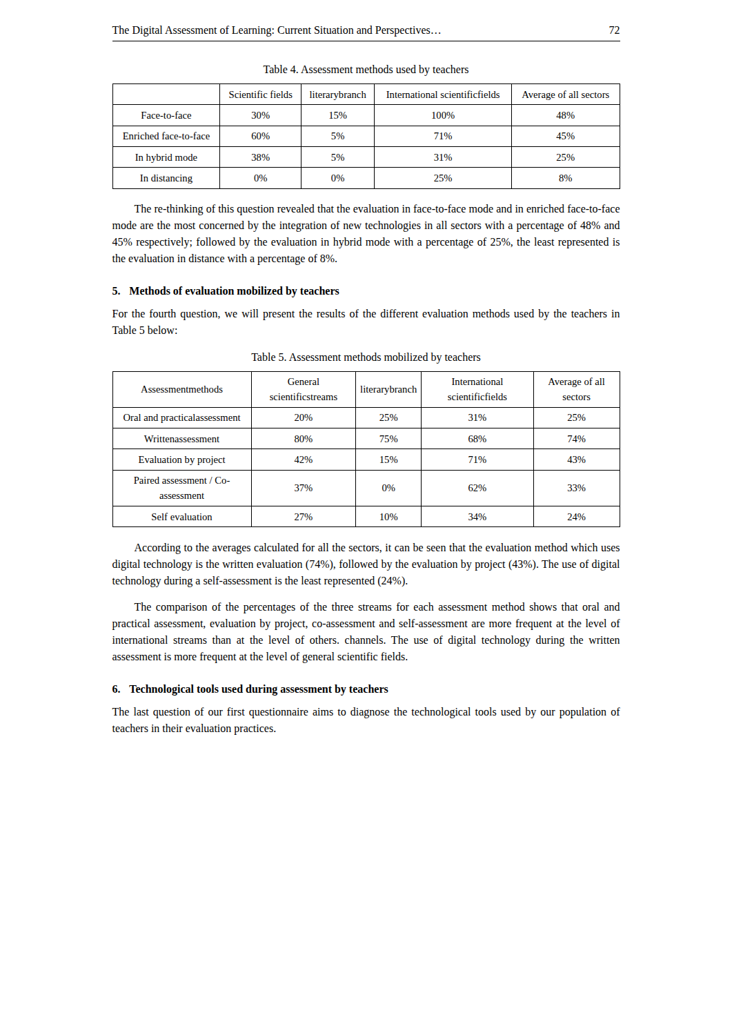The Digital Assessment of Learning: Current Situation and Perspectives… 72
Table 4. Assessment methods used by teachers
| | Scientific fields | literarybranch | International scientificfields | Average of all sectors |
| --- | --- | --- | --- | --- |
| Face-to-face | 30% | 15% | 100% | 48% |
| Enriched face-to-face | 60% | 5% | 71% | 45% |
| In hybrid mode | 38% | 5% | 31% | 25% |
| In distancing | 0% | 0% | 25% | 8% |
The re-thinking of this question revealed that the evaluation in face-to-face mode and in enriched face-to-face mode are the most concerned by the integration of new technologies in all sectors with a percentage of 48% and 45% respectively; followed by the evaluation in hybrid mode with a percentage of 25%, the least represented is the evaluation in distance with a percentage of 8%.
5. Methods of evaluation mobilized by teachers
For the fourth question, we will present the results of the different evaluation methods used by the teachers in Table 5 below:
Table 5. Assessment methods mobilized by teachers
| Assessmentmethods | General scientificstreams | literarybranch | International scientificfields | Average of all sectors |
| --- | --- | --- | --- | --- |
| Oral and practicalassessment | 20% | 25% | 31% | 25% |
| Writtenassessment | 80% | 75% | 68% | 74% |
| Evaluation by project | 42% | 15% | 71% | 43% |
| Paired assessment / Co-assessment | 37% | 0% | 62% | 33% |
| Self evaluation | 27% | 10% | 34% | 24% |
According to the averages calculated for all the sectors, it can be seen that the evaluation method which uses digital technology is the written evaluation (74%), followed by the evaluation by project (43%). The use of digital technology during a self-assessment is the least represented (24%).
The comparison of the percentages of the three streams for each assessment method shows that oral and practical assessment, evaluation by project, co-assessment and self-assessment are more frequent at the level of international streams than at the level of others. channels. The use of digital technology during the written assessment is more frequent at the level of general scientific fields.
6. Technological tools used during assessment by teachers
The last question of our first questionnaire aims to diagnose the technological tools used by our population of teachers in their evaluation practices.